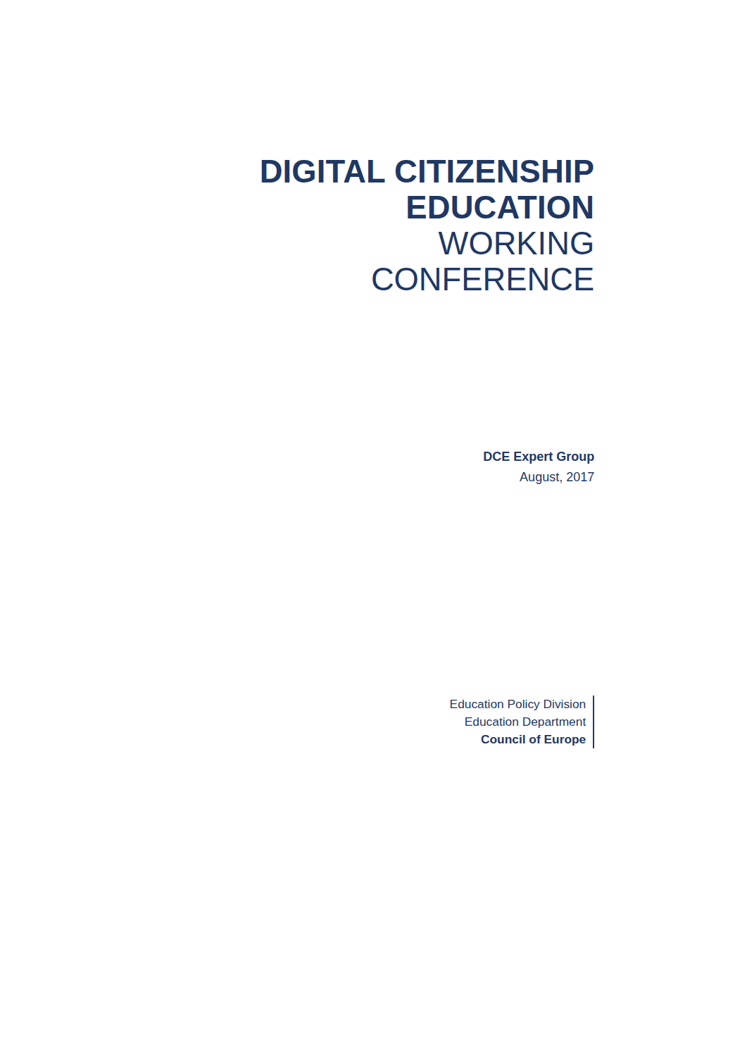DIGITAL CITIZENSHIP
EDUCATION
WORKING
CONFERENCE
DCE Expert Group
August, 2017
Education Policy Division
Education Department
Council of Europe